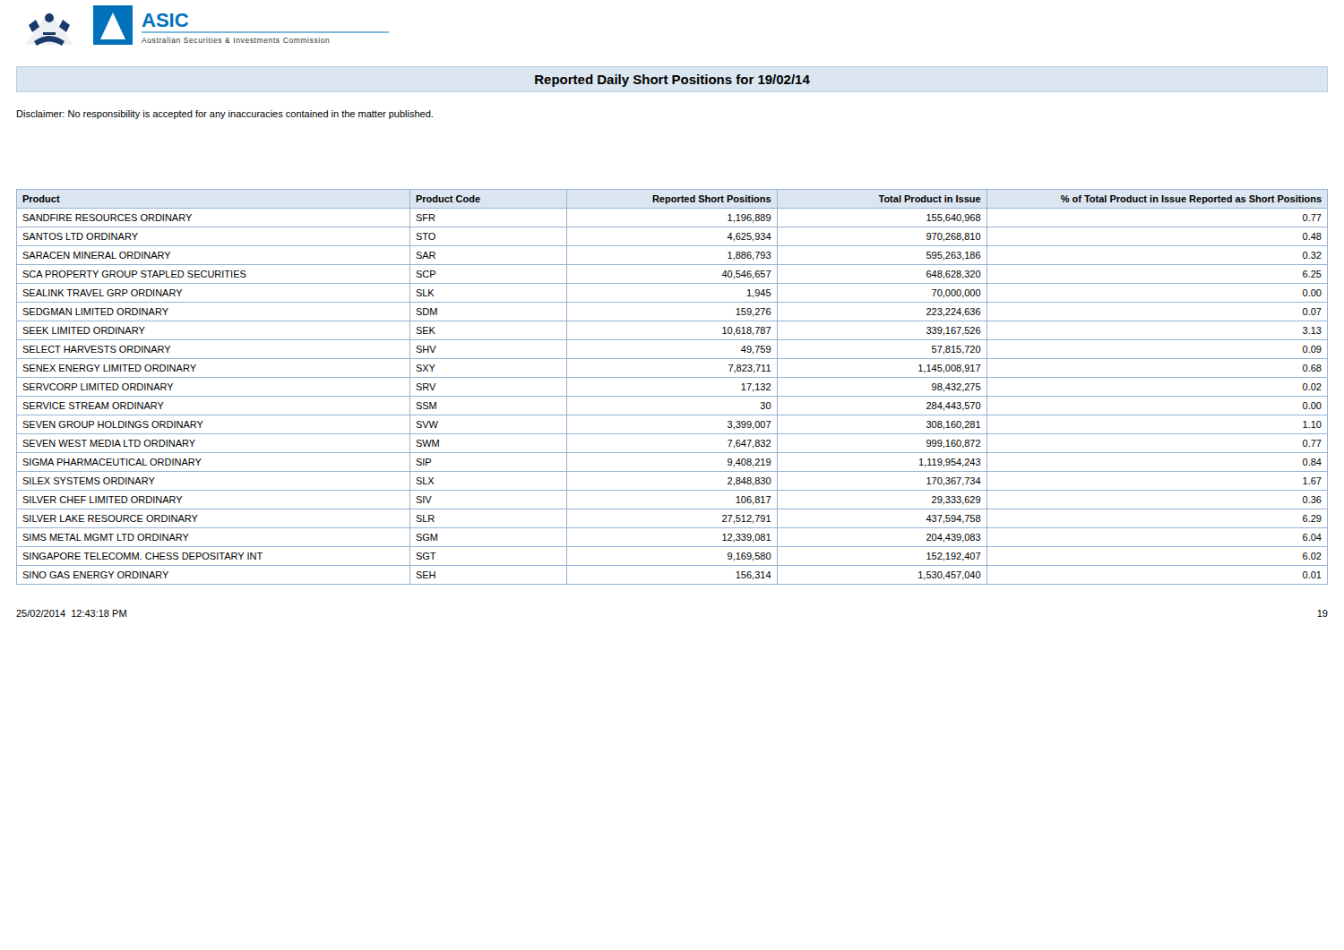ASIC Australian Securities & Investments Commission
Reported Daily Short Positions for 19/02/14
Disclaimer: No responsibility is accepted for any inaccuracies contained in the matter published.
| Product | Product Code | Reported Short Positions | Total Product in Issue | % of Total Product in Issue Reported as Short Positions |
| --- | --- | --- | --- | --- |
| SANDFIRE RESOURCES ORDINARY | SFR | 1,196,889 | 155,640,968 | 0.77 |
| SANTOS LTD ORDINARY | STO | 4,625,934 | 970,268,810 | 0.48 |
| SARACEN MINERAL ORDINARY | SAR | 1,886,793 | 595,263,186 | 0.32 |
| SCA PROPERTY GROUP STAPLED SECURITIES | SCP | 40,546,657 | 648,628,320 | 6.25 |
| SEALINK TRAVEL GRP ORDINARY | SLK | 1,945 | 70,000,000 | 0.00 |
| SEDGMAN LIMITED ORDINARY | SDM | 159,276 | 223,224,636 | 0.07 |
| SEEK LIMITED ORDINARY | SEK | 10,618,787 | 339,167,526 | 3.13 |
| SELECT HARVESTS ORDINARY | SHV | 49,759 | 57,815,720 | 0.09 |
| SENEX ENERGY LIMITED ORDINARY | SXY | 7,823,711 | 1,145,008,917 | 0.68 |
| SERVCORP LIMITED ORDINARY | SRV | 17,132 | 98,432,275 | 0.02 |
| SERVICE STREAM ORDINARY | SSM | 30 | 284,443,570 | 0.00 |
| SEVEN GROUP HOLDINGS ORDINARY | SVW | 3,399,007 | 308,160,281 | 1.10 |
| SEVEN WEST MEDIA LTD ORDINARY | SWM | 7,647,832 | 999,160,872 | 0.77 |
| SIGMA PHARMACEUTICAL ORDINARY | SIP | 9,408,219 | 1,119,954,243 | 0.84 |
| SILEX SYSTEMS ORDINARY | SLX | 2,848,830 | 170,367,734 | 1.67 |
| SILVER CHEF LIMITED ORDINARY | SIV | 106,817 | 29,333,629 | 0.36 |
| SILVER LAKE RESOURCE ORDINARY | SLR | 27,512,791 | 437,594,758 | 6.29 |
| SIMS METAL MGMT LTD ORDINARY | SGM | 12,339,081 | 204,439,083 | 6.04 |
| SINGAPORE TELECOMM. CHESS DEPOSITARY INT | SGT | 9,169,580 | 152,192,407 | 6.02 |
| SINO GAS ENERGY ORDINARY | SEH | 156,314 | 1,530,457,040 | 0.01 |
25/02/2014 12:43:18 PM 19